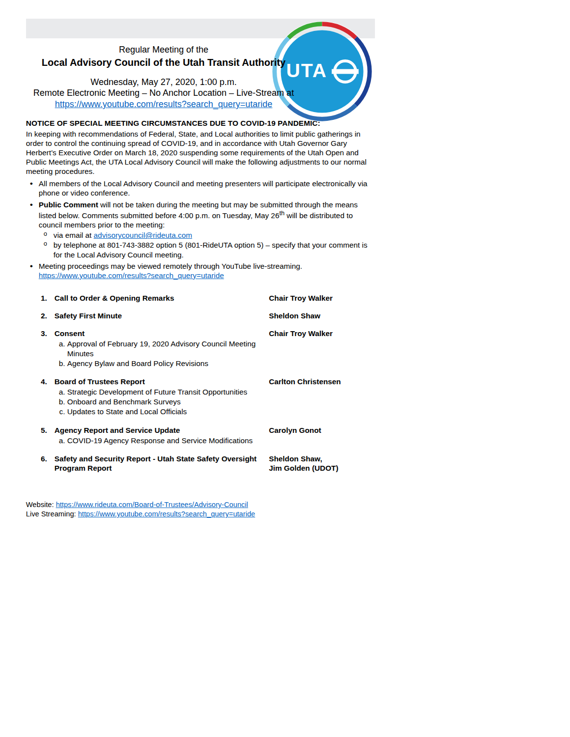UTA
Regular Meeting of the
Local Advisory Council of the Utah Transit Authority
Wednesday, May 27, 2020, 1:00 p.m.
Remote Electronic Meeting – No Anchor Location – Live-Stream at
https://www.youtube.com/results?search_query=utaride
NOTICE OF SPECIAL MEETING CIRCUMSTANCES DUE TO COVID-19 PANDEMIC:
In keeping with recommendations of Federal, State, and Local authorities to limit public gatherings in order to control the continuing spread of COVID-19, and in accordance with Utah Governor Gary Herbert’s Executive Order on March 18, 2020 suspending some requirements of the Utah Open and Public Meetings Act, the UTA Local Advisory Council will make the following adjustments to our normal meeting procedures.
All members of the Local Advisory Council and meeting presenters will participate electronically via phone or video conference.
Public Comment will not be taken during the meeting but may be submitted through the means listed below. Comments submitted before 4:00 p.m. on Tuesday, May 26th will be distributed to council members prior to the meeting:
via email at advisorycouncil@rideuta.com
by telephone at 801-743-3882 option 5 (801-RideUTA option 5) – specify that your comment is for the Local Advisory Council meeting.
Meeting proceedings may be viewed remotely through YouTube live-streaming.
https://www.youtube.com/results?search_query=utaride
| 1. | Call to Order & Opening Remarks | Chair Troy Walker |
| 2. | Safety First Minute | Sheldon Shaw |
| 3. | Consent Approval of February 19, 2020 Advisory Council Meeting Minutes Agency Bylaw and Board Policy Revisions | Chair Troy Walker |
| 4. | Board of Trustees Report Strategic Development of Future Transit Opportunities Onboard and Benchmark Surveys Updates to State and Local Officials | Carlton Christensen |
| 5. | Agency Report and Service Update COVID-19 Agency Response and Service Modifications | Carolyn Gonot |
| 6. | Safety and Security Report - Utah State Safety Oversight Program Report | Sheldon Shaw, Jim Golden (UDOT) |
Website: https://www.rideuta.com/Board-of-Trustees/Advisory-Council
Live Streaming: https://www.youtube.com/results?search_query=utaride